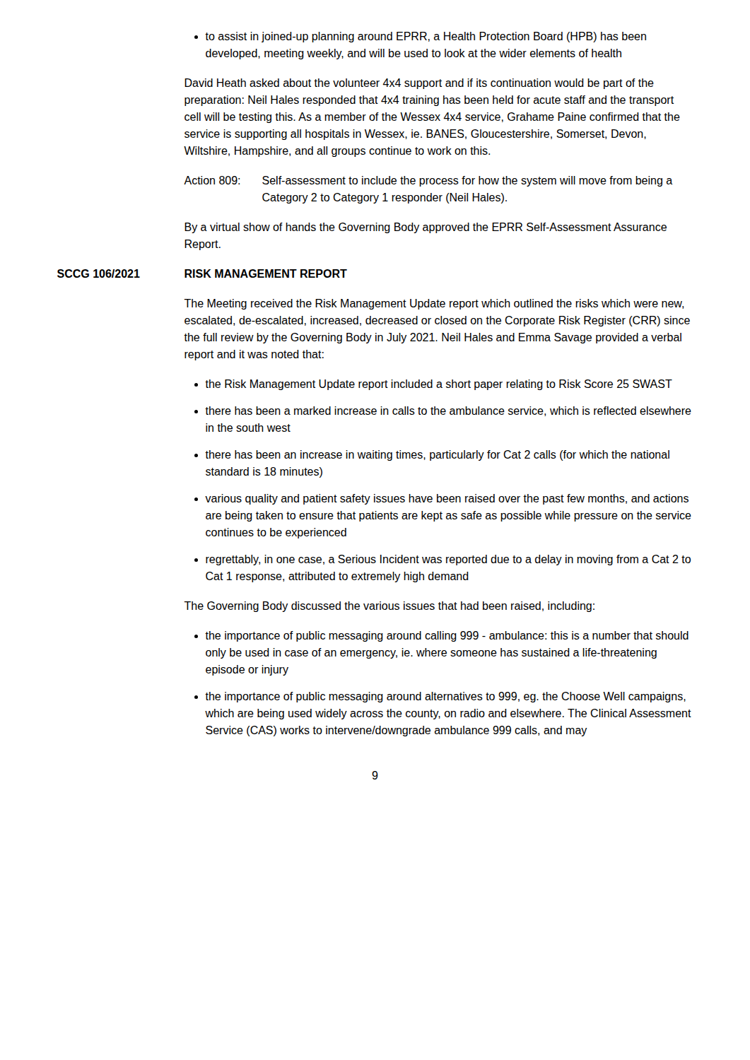to assist in joined-up planning around EPRR, a Health Protection Board (HPB) has been developed, meeting weekly, and will be used to look at the wider elements of health
David Heath asked about the volunteer 4x4 support and if its continuation would be part of the preparation: Neil Hales responded that 4x4 training has been held for acute staff and the transport cell will be testing this. As a member of the Wessex 4x4 service, Grahame Paine confirmed that the service is supporting all hospitals in Wessex, ie. BANES, Gloucestershire, Somerset, Devon, Wiltshire, Hampshire, and all groups continue to work on this.
Action 809:
Self-assessment to include the process for how the system will move from being a Category 2 to Category 1 responder (Neil Hales).
By a virtual show of hands the Governing Body approved the EPRR Self-Assessment Assurance Report.
SCCG 106/2021
RISK MANAGEMENT REPORT
The Meeting received the Risk Management Update report which outlined the risks which were new, escalated, de-escalated, increased, decreased or closed on the Corporate Risk Register (CRR) since the full review by the Governing Body in July 2021. Neil Hales and Emma Savage provided a verbal report and it was noted that:
the Risk Management Update report included a short paper relating to Risk Score 25 SWAST
there has been a marked increase in calls to the ambulance service, which is reflected elsewhere in the south west
there has been an increase in waiting times, particularly for Cat 2 calls (for which the national standard is 18 minutes)
various quality and patient safety issues have been raised over the past few months, and actions are being taken to ensure that patients are kept as safe as possible while pressure on the service continues to be experienced
regrettably, in one case, a Serious Incident was reported due to a delay in moving from a Cat 2 to Cat 1 response, attributed to extremely high demand
The Governing Body discussed the various issues that had been raised, including:
the importance of public messaging around calling 999 - ambulance: this is a number that should only be used in case of an emergency, ie. where someone has sustained a life-threatening episode or injury
the importance of public messaging around alternatives to 999, eg. the Choose Well campaigns, which are being used widely across the county, on radio and elsewhere. The Clinical Assessment Service (CAS) works to intervene/downgrade ambulance 999 calls, and may
9